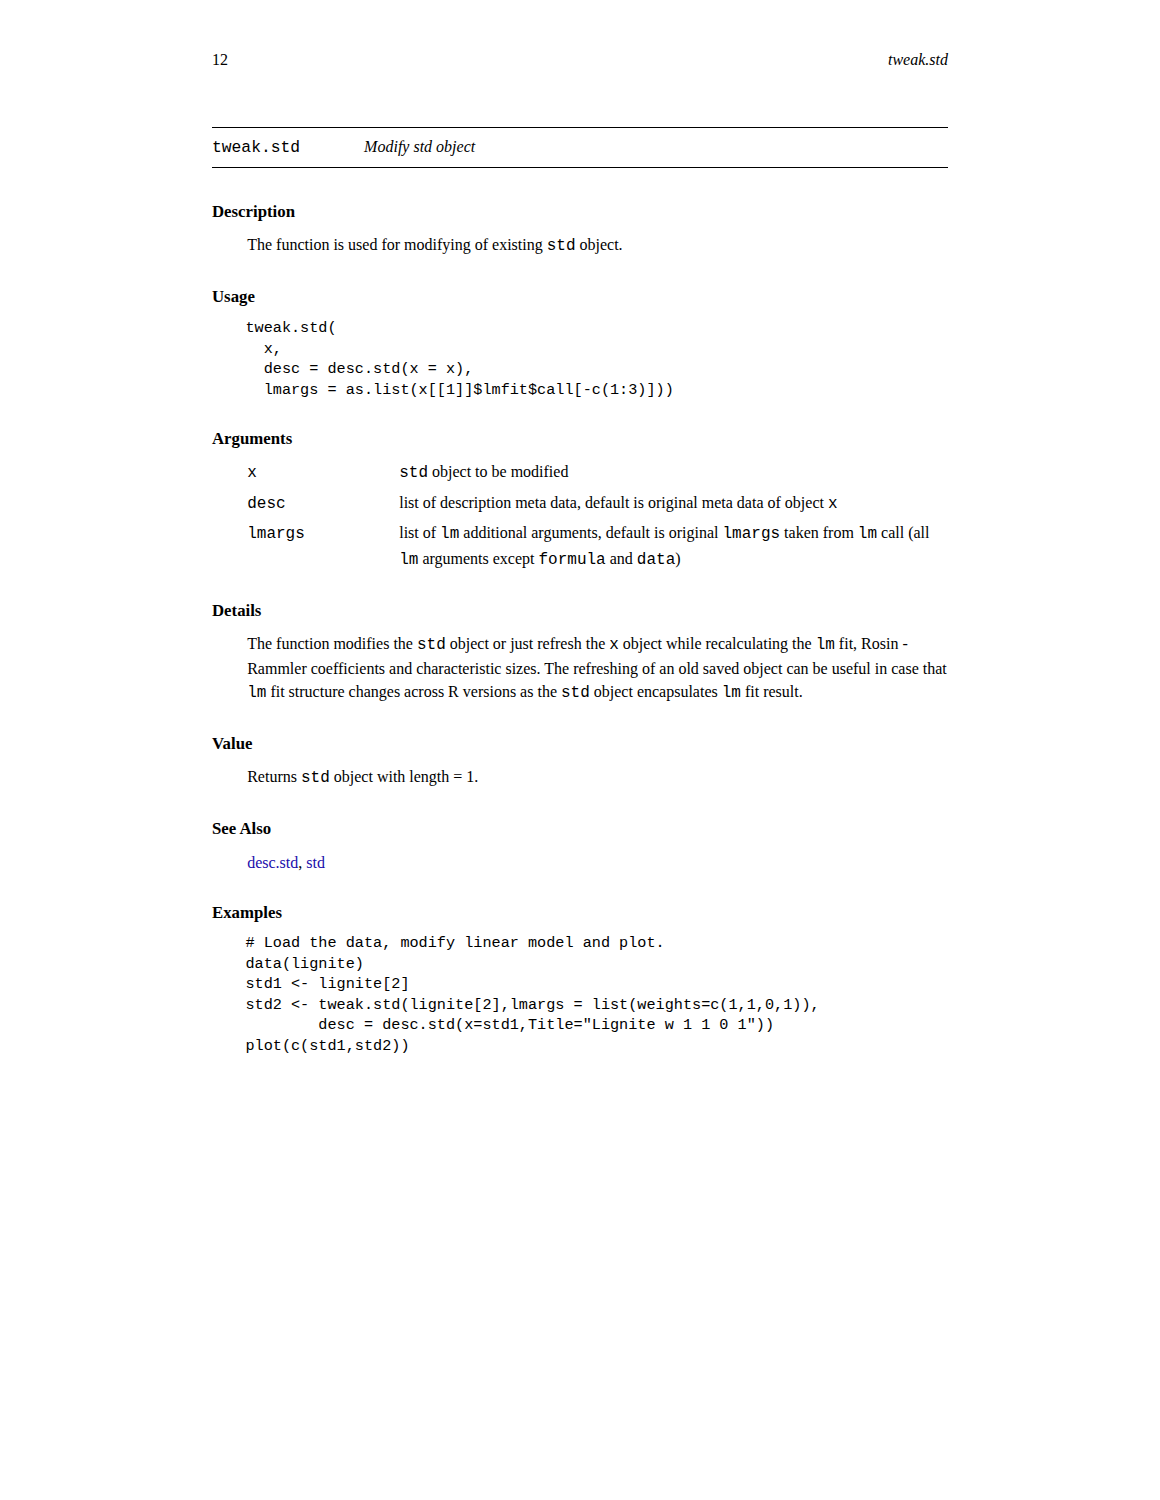12 tweak.std
tweak.std Modify std object
Description
The function is used for modifying of existing std object.
Usage
tweak.std(
  x,
  desc = desc.std(x = x),
  lmargs = as.list(x[[1]]$lmfit$call[-c(1:3)]))
Arguments
x
std object to be modified
desc
list of description meta data, default is original meta data of object x
lmargs
list of lm additional arguments, default is original lmargs taken from lm call (all lm arguments except formula and data)
Details
The function modifies the std object or just refresh the x object while recalculating the lm fit, Rosin - Rammler coefficients and characteristic sizes. The refreshing of an old saved object can be useful in case that lm fit structure changes across R versions as the std object encapsulates lm fit result.
Value
Returns std object with length = 1.
See Also
desc.std, std
Examples
# Load the data, modify linear model and plot.
data(lignite)
std1 <- lignite[2]
std2 <- tweak.std(lignite[2],lmargs = list(weights=c(1,1,0,1)),
        desc = desc.std(x=std1,Title="Lignite w 1 1 0 1"))
plot(c(std1,std2))